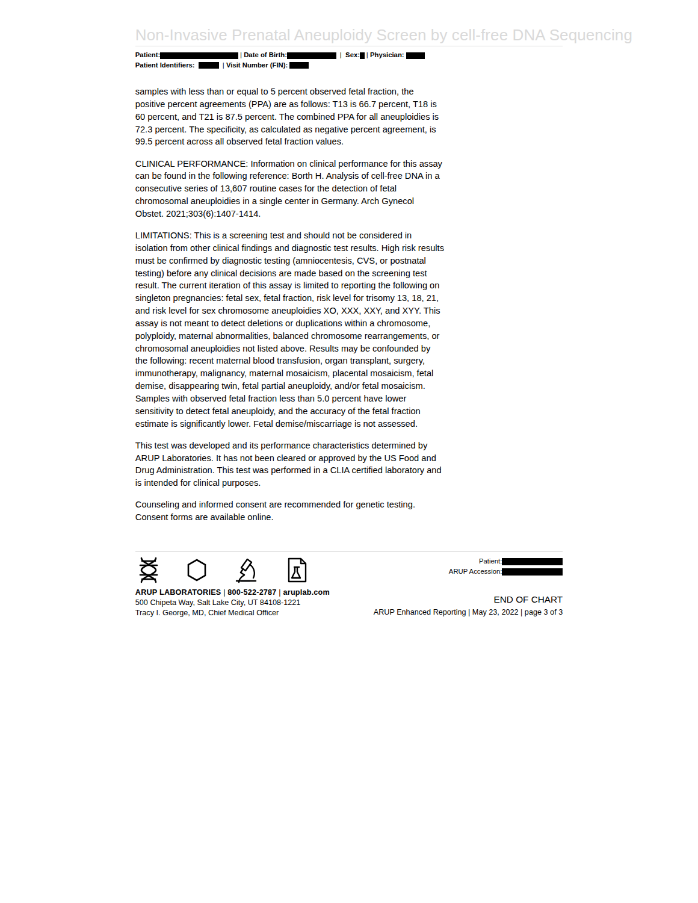Non-Invasive Prenatal Aneuploidy Screen by cell-free DNA Sequencing
Patient: | Date of Birth: | Sex: | Physician:
Patient Identifiers: | Visit Number (FIN):
samples with less than or equal to 5 percent observed fetal fraction, the positive percent agreements (PPA) are as follows: T13 is 66.7 percent, T18 is 60 percent, and T21 is 87.5 percent. The combined PPA for all aneuploidies is 72.3 percent. The specificity, as calculated as negative percent agreement, is 99.5 percent across all observed fetal fraction values.
CLINICAL PERFORMANCE: Information on clinical performance for this assay can be found in the following reference: Borth H. Analysis of cell-free DNA in a consecutive series of 13,607 routine cases for the detection of fetal chromosomal aneuploidies in a single center in Germany. Arch Gynecol Obstet. 2021;303(6):1407-1414.
LIMITATIONS: This is a screening test and should not be considered in isolation from other clinical findings and diagnostic test results. High risk results must be confirmed by diagnostic testing (amniocentesis, CVS, or postnatal testing) before any clinical decisions are made based on the screening test result. The current iteration of this assay is limited to reporting the following on singleton pregnancies: fetal sex, fetal fraction, risk level for trisomy 13, 18, 21, and risk level for sex chromosome aneuploidies XO, XXX, XXY, and XYY. This assay is not meant to detect deletions or duplications within a chromosome, polyploidy, maternal abnormalities, balanced chromosome rearrangements, or chromosomal aneuploidies not listed above. Results may be confounded by the following: recent maternal blood transfusion, organ transplant, surgery, immunotherapy, malignancy, maternal mosaicism, placental mosaicism, fetal demise, disappearing twin, fetal partial aneuploidy, and/or fetal mosaicism. Samples with observed fetal fraction less than 5.0 percent have lower sensitivity to detect fetal aneuploidy, and the accuracy of the fetal fraction estimate is significantly lower. Fetal demise/miscarriage is not assessed.
This test was developed and its performance characteristics determined by ARUP Laboratories. It has not been cleared or approved by the US Food and Drug Administration. This test was performed in a CLIA certified laboratory and is intended for clinical purposes.
Counseling and informed consent are recommended for genetic testing. Consent forms are available online.
Patient:
ARUP Accession:
ARUP LABORATORIES | 800-522-2787 | aruplab.com
500 Chipeta Way, Salt Lake City, UT 84108-1221
Tracy I. George, MD, Chief Medical Officer
END OF CHART
ARUP Enhanced Reporting | May 23, 2022 | page 3 of 3